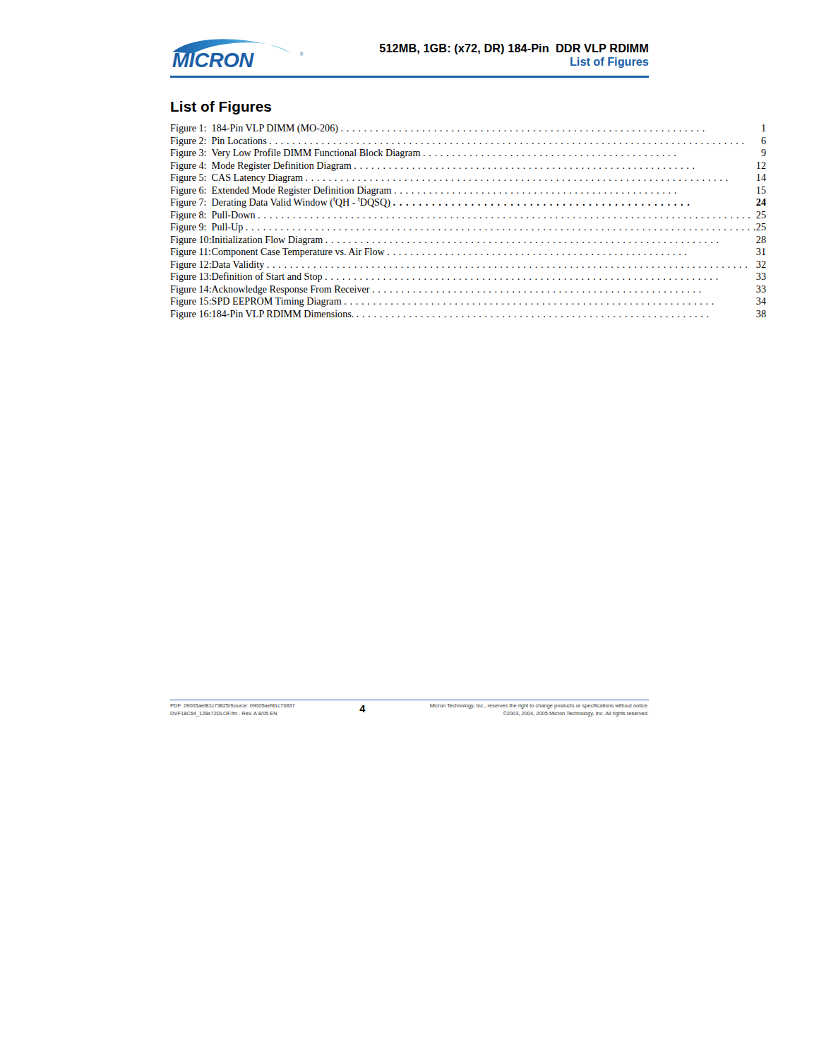MICRON ®
512MB, 1GB: (x72, DR) 184-Pin DDR VLP RDIMM
List of Figures
List of Figures
| Figure 1: | | 184-Pin VLP DIMM (MO-206) . . . . . . . . . . . . . . . . . . . . . . . . . . . . . . . . . . . . . . . . . . . . . . . . . . . . . . . . . . . . . . . | 1 |
| Figure 2: | | Pin Locations . . . . . . . . . . . . . . . . . . . . . . . . . . . . . . . . . . . . . . . . . . . . . . . . . . . . . . . . . . . . . . . . . . . . . . . . . . . . . . . . . . | 6 |
| Figure 3: | | Very Low Profile DIMM Functional Block Diagram . . . . . . . . . . . . . . . . . . . . . . . . . . . . . . . . . . . . . . . . . . . . | 9 |
| Figure 4: | | Mode Register Definition Diagram . . . . . . . . . . . . . . . . . . . . . . . . . . . . . . . . . . . . . . . . . . . . . . . . . . . . . . . . . . . | 12 |
| Figure 5: | | CAS Latency Diagram . . . . . . . . . . . . . . . . . . . . . . . . . . . . . . . . . . . . . . . . . . . . . . . . . . . . . . . . . . . . . . . . . . . . . . . . . | 14 |
| Figure 6: | | Extended Mode Register Definition Diagram . . . . . . . . . . . . . . . . . . . . . . . . . . . . . . . . . . . . . . . . . . . . . . . . . | 15 |
| Figure 7: | | Derating Data Valid Window ( t QH - t DQSQ) . . . . . . . . . . . . . . . . . . . . . . . . . . . . . . . . . . . . . . . . . . . . . . | 24 |
| Figure 8: | | Pull-Down . . . . . . . . . . . . . . . . . . . . . . . . . . . . . . . . . . . . . . . . . . . . . . . . . . . . . . . . . . . . . . . . . . . . . . . . . . . . . . . . . . . . . | 25 |
| Figure 9: | | Pull-Up . . . . . . . . . . . . . . . . . . . . . . . . . . . . . . . . . . . . . . . . . . . . . . . . . . . . . . . . . . . . . . . . . . . . . . . . . . . . . . . . . . . . . . . . | 25 |
| Figure 10: | | Initialization Flow Diagram . . . . . . . . . . . . . . . . . . . . . . . . . . . . . . . . . . . . . . . . . . . . . . . . . . . . . . . . . . . . . . . . . . . . | 28 |
| Figure 11: | | Component Case Temperature vs. Air Flow . . . . . . . . . . . . . . . . . . . . . . . . . . . . . . . . . . . . . . . . . . . . . . . . . . . . | 31 |
| Figure 12: | | Data Validity . . . . . . . . . . . . . . . . . . . . . . . . . . . . . . . . . . . . . . . . . . . . . . . . . . . . . . . . . . . . . . . . . . . . . . . . . . . . . . . . . . . | 32 |
| Figure 13: | | Definition of Start and Stop . . . . . . . . . . . . . . . . . . . . . . . . . . . . . . . . . . . . . . . . . . . . . . . . . . . . . . . . . . . . . . . . . . . . | 33 |
| Figure 14: | | Acknowledge Response From Receiver . . . . . . . . . . . . . . . . . . . . . . . . . . . . . . . . . . . . . . . . . . . . . . . . . . . . . . . . . | 33 |
| Figure 15: | | SPD EEPROM Timing Diagram . . . . . . . . . . . . . . . . . . . . . . . . . . . . . . . . . . . . . . . . . . . . . . . . . . . . . . . . . . . . . . . . | 34 |
| Figure 16: | | 184-Pin VLP RDIMM Dimensions. . . . . . . . . . . . . . . . . . . . . . . . . . . . . . . . . . . . . . . . . . . . . . . . . . . . . . . . . . . . . . | 38 |
PDF: 09005aef81c73825/Source: 09005aef81c73837
DVF18C64_128x72DLOF.fm - Rev. A 8/05 EN
4
Micron Technology, Inc., reserves the right to change products or specifications without notice.
©2003, 2004, 2005 Micron Technology, Inc. All rights reserved.